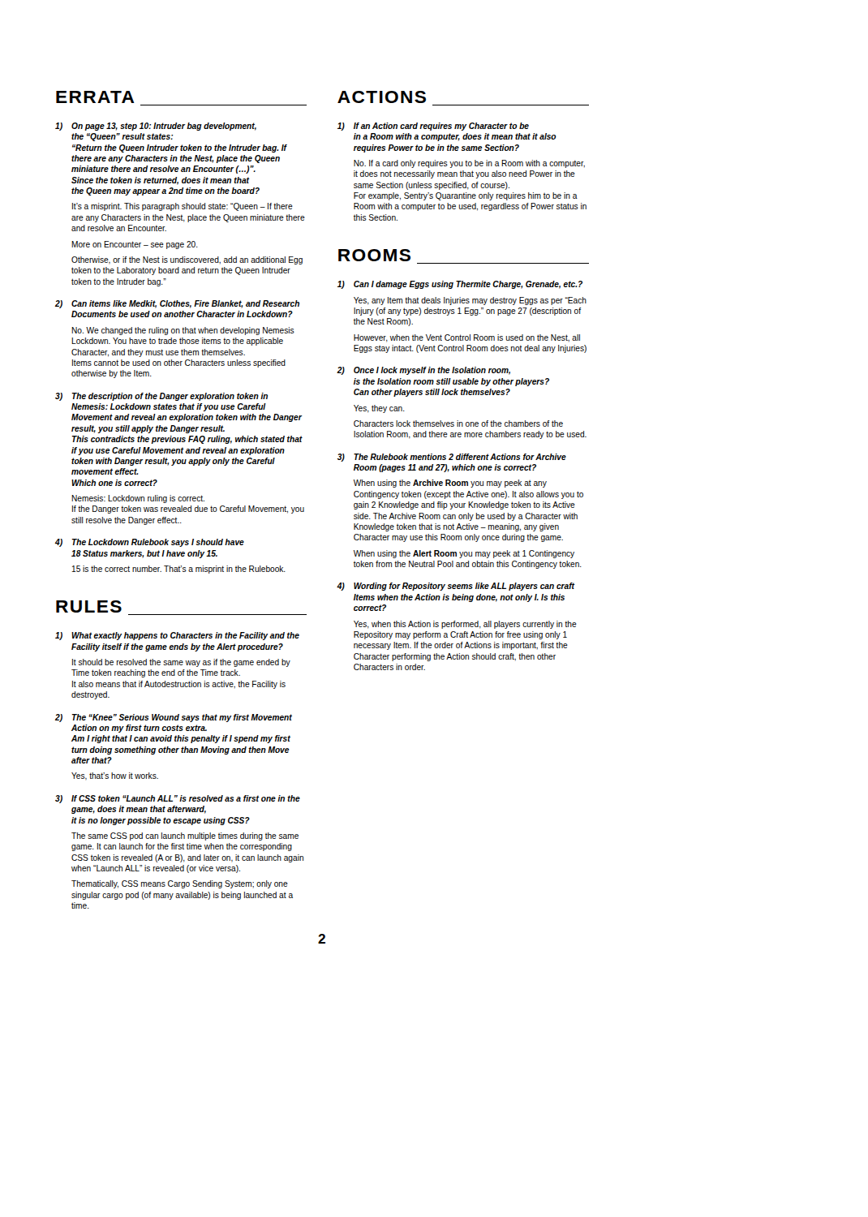Errata
1)
On page 13, step 10: Intruder bag development,
the “Queen” result states:
“Return the Queen Intruder token to the Intruder bag. If there are any Characters in the Nest, place the Queen miniature there and resolve an Encounter (…)”.
Since the token is returned, does it mean that
the Queen may appear a 2nd time on the board?
It’s a misprint. This paragraph should state: “Queen – If there are any Characters in the Nest, place the Queen miniature there and resolve an Encounter.
More on Encounter – see page 20.
Otherwise, or if the Nest is undiscovered, add an additional Egg token to the Laboratory board and return the Queen Intruder token to the Intruder bag.”
2)
Can items like Medkit, Clothes, Fire Blanket, and Research Documents be used on another Character in Lockdown?
No. We changed the ruling on that when developing Nemesis Lockdown. You have to trade those items to the applicable Character, and they must use them themselves.
Items cannot be used on other Characters unless specified otherwise by the Item.
3)
The description of the Danger exploration token in Nemesis: Lockdown states that if you use Careful Movement and reveal an exploration token with the Danger result, you still apply the Danger result.
This contradicts the previous FAQ ruling, which stated that if you use Careful Movement and reveal an exploration token with Danger result, you apply only the Careful movement effect.
Which one is correct?
Nemesis: Lockdown ruling is correct.
If the Danger token was revealed due to Careful Movement, you still resolve the Danger effect..
4)
The Lockdown Rulebook says I should have
18 Status markers, but I have only 15.
15 is the correct number. That’s a misprint in the Rulebook.
Rules
1)
What exactly happens to Characters in the Facility and the Facility itself if the game ends by the Alert procedure?
It should be resolved the same way as if the game ended by Time token reaching the end of the Time track.
It also means that if Autodestruction is active, the Facility is destroyed.
2)
The “Knee” Serious Wound says that my first Movement Action on my first turn costs extra.
Am I right that I can avoid this penalty if I spend my first turn doing something other than Moving and then Move after that?
Yes, that’s how it works.
3)
If CSS token “Launch ALL” is resolved as a first one in the game, does it mean that afterward,
it is no longer possible to escape using CSS?
The same CSS pod can launch multiple times during the same game. It can launch for the first time when the corresponding CSS token is revealed (A or B), and later on, it can launch again when “Launch ALL” is revealed (or vice versa).
Thematically, CSS means Cargo Sending System; only one singular cargo pod (of many available) is being launched at a time.
Actions
1)
If an Action card requires my Character to be
in a Room with a computer, does it mean that it also requires Power to be in the same Section?
No. If a card only requires you to be in a Room with a computer, it does not necessarily mean that you also need Power in the same Section (unless specified, of course).
For example, Sentry’s Quarantine only requires him to be in a Room with a computer to be used, regardless of Power status in this Section.
Rooms
1)
Can I damage Eggs using Thermite Charge, Grenade, etc.?
Yes, any Item that deals Injuries may destroy Eggs as per “Each Injury (of any type) destroys 1 Egg.” on page 27 (description of the Nest Room).
However, when the Vent Control Room is used on the Nest, all Eggs stay intact. (Vent Control Room does not deal any Injuries)
2)
Once I lock myself in the Isolation room,
is the Isolation room still usable by other players?
Can other players still lock themselves?
Yes, they can.
Characters lock themselves in one of the chambers of the Isolation Room, and there are more chambers ready to be used.
3)
The Rulebook mentions 2 different Actions for Archive Room (pages 11 and 27), which one is correct?
When using the Archive Room you may peek at any Contingency token (except the Active one). It also allows you to gain 2 Knowledge and flip your Knowledge token to its Active side. The Archive Room can only be used by a Character with Knowledge token that is not Active – meaning, any given Character may use this Room only once during the game.
When using the Alert Room you may peek at 1 Contingency token from the Neutral Pool and obtain this Contingency token.
4)
Wording for Repository seems like ALL players can craft Items when the Action is being done, not only I. Is this correct?
Yes, when this Action is performed, all players currently in the Repository may perform a Craft Action for free using only 1 necessary Item. If the order of Actions is important, first the Character performing the Action should craft, then other Characters in order.
2